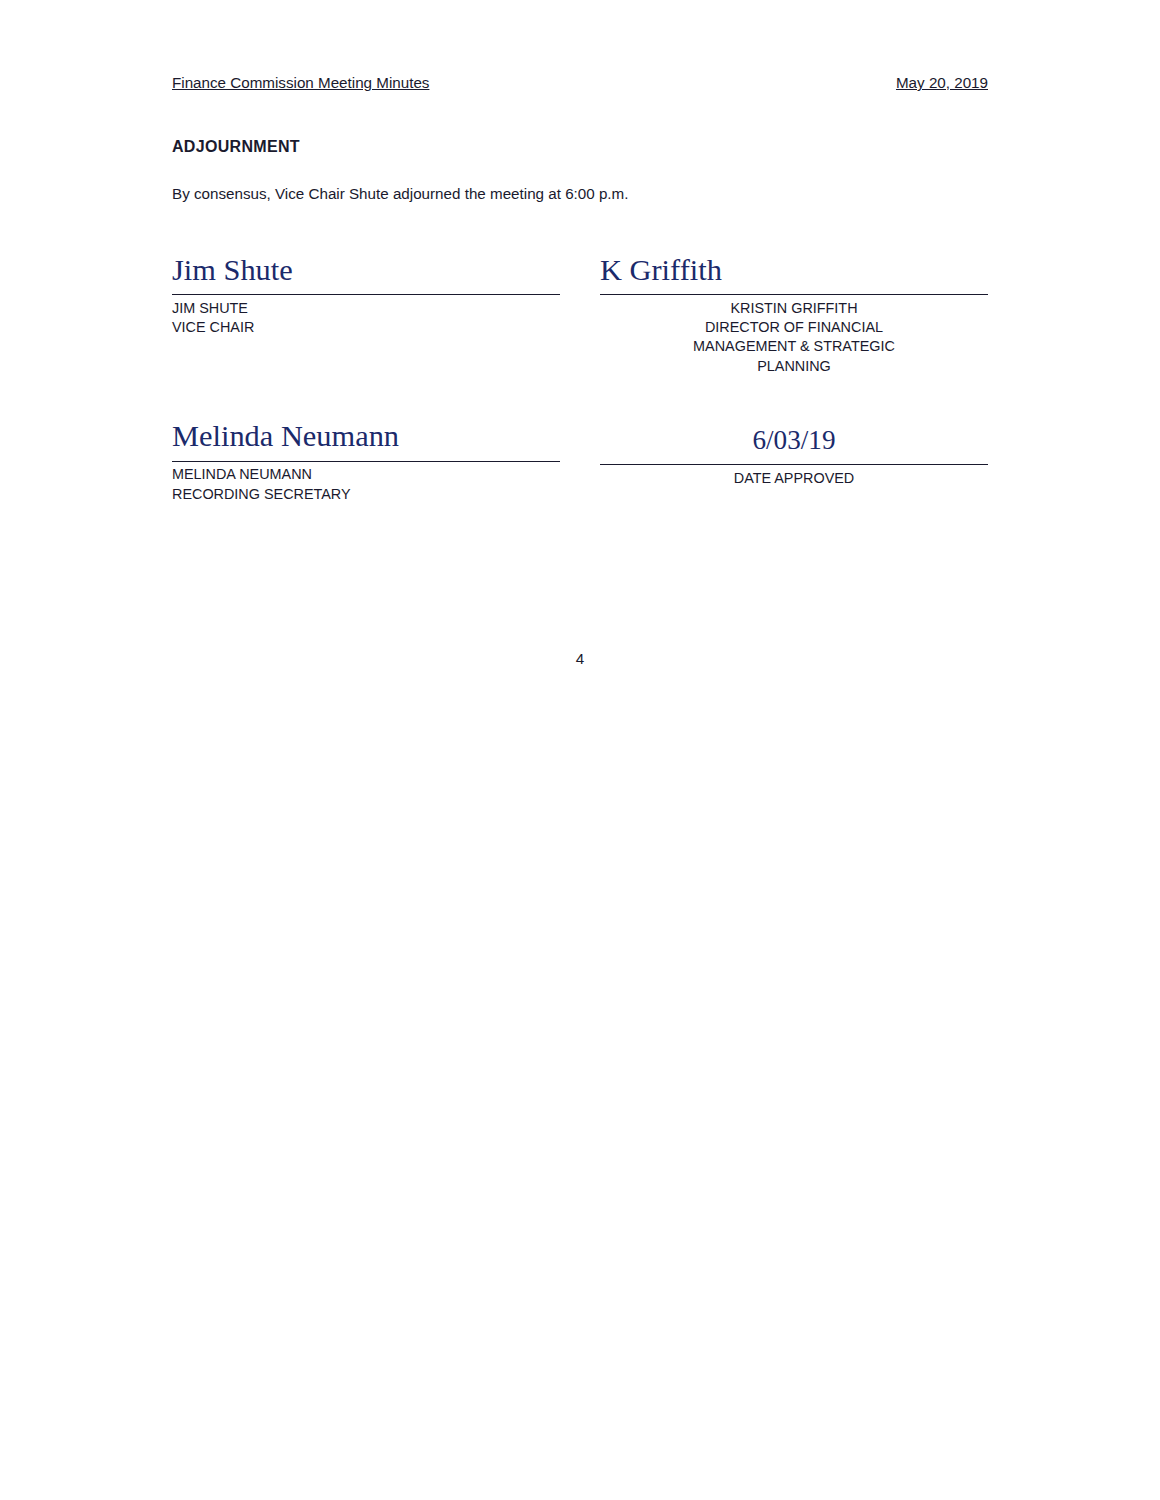Finance Commission Meeting Minutes May 20, 2019
ADJOURNMENT
By consensus, Vice Chair Shute adjourned the meeting at 6:00 p.m.
Jim Shute
JIM SHUTE VICE CHAIR
K Griffith
KRISTIN GRIFFITH DIRECTOR OF FINANCIAL MANAGEMENT & STRATEGIC PLANNING
Melinda Neumann
MELINDA NEUMANN RECORDING SECRETARY
6/03/19
DATE APPROVED
4